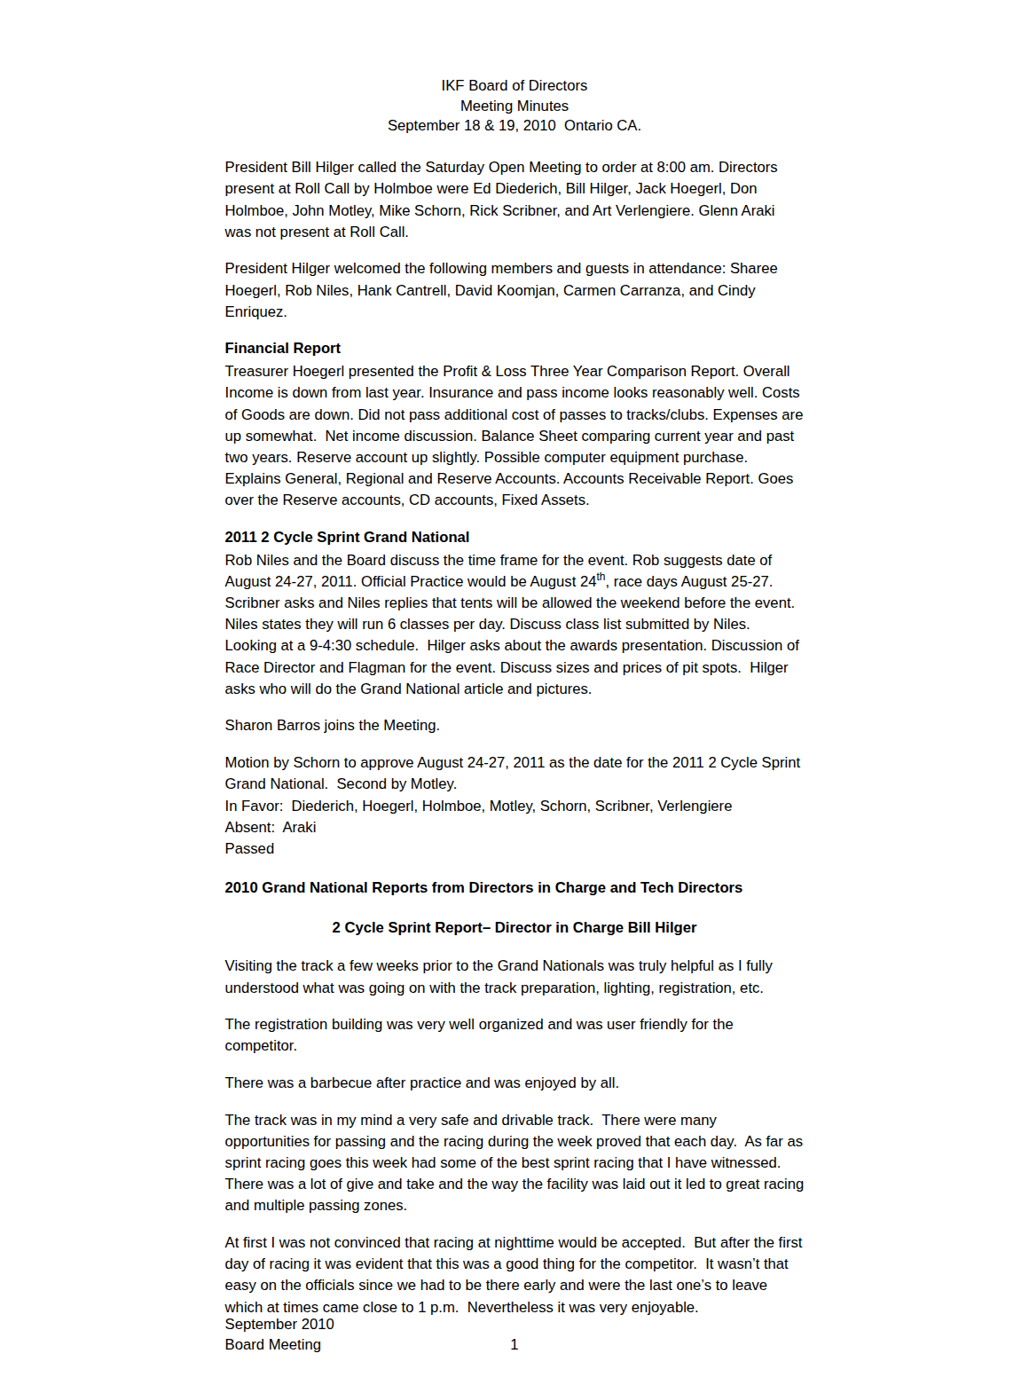IKF Board of Directors
Meeting Minutes
September 18 & 19, 2010 Ontario CA.
President Bill Hilger called the Saturday Open Meeting to order at 8:00 am. Directors present at Roll Call by Holmboe were Ed Diederich, Bill Hilger, Jack Hoegerl, Don Holmboe, John Motley, Mike Schorn, Rick Scribner, and Art Verlengiere. Glenn Araki was not present at Roll Call.
President Hilger welcomed the following members and guests in attendance: Sharee Hoegerl, Rob Niles, Hank Cantrell, David Koomjan, Carmen Carranza, and Cindy Enriquez.
Financial Report
Treasurer Hoegerl presented the Profit & Loss Three Year Comparison Report. Overall Income is down from last year. Insurance and pass income looks reasonably well. Costs of Goods are down. Did not pass additional cost of passes to tracks/clubs. Expenses are up somewhat. Net income discussion. Balance Sheet comparing current year and past two years. Reserve account up slightly. Possible computer equipment purchase. Explains General, Regional and Reserve Accounts. Accounts Receivable Report. Goes over the Reserve accounts, CD accounts, Fixed Assets.
2011 2 Cycle Sprint Grand National
Rob Niles and the Board discuss the time frame for the event. Rob suggests date of August 24-27, 2011. Official Practice would be August 24th, race days August 25-27. Scribner asks and Niles replies that tents will be allowed the weekend before the event. Niles states they will run 6 classes per day. Discuss class list submitted by Niles. Looking at a 9-4:30 schedule. Hilger asks about the awards presentation. Discussion of Race Director and Flagman for the event. Discuss sizes and prices of pit spots. Hilger asks who will do the Grand National article and pictures.
Sharon Barros joins the Meeting.
Motion by Schorn to approve August 24-27, 2011 as the date for the 2011 2 Cycle Sprint Grand National. Second by Motley.
In Favor: Diederich, Hoegerl, Holmboe, Motley, Schorn, Scribner, Verlengiere
Absent: Araki
Passed
2010 Grand National Reports from Directors in Charge and Tech Directors
2 Cycle Sprint Report– Director in Charge Bill Hilger
Visiting the track a few weeks prior to the Grand Nationals was truly helpful as I fully understood what was going on with the track preparation, lighting, registration, etc.
The registration building was very well organized and was user friendly for the competitor.
There was a barbecue after practice and was enjoyed by all.
The track was in my mind a very safe and drivable track. There were many opportunities for passing and the racing during the week proved that each day. As far as sprint racing goes this week had some of the best sprint racing that I have witnessed. There was a lot of give and take and the way the facility was laid out it led to great racing and multiple passing zones.
At first I was not convinced that racing at nighttime would be accepted. But after the first day of racing it was evident that this was a good thing for the competitor. It wasn’t that easy on the officials since we had to be there early and were the last one’s to leave which at times came close to 1 p.m. Nevertheless it was very enjoyable.
September 2010
Board Meeting 1